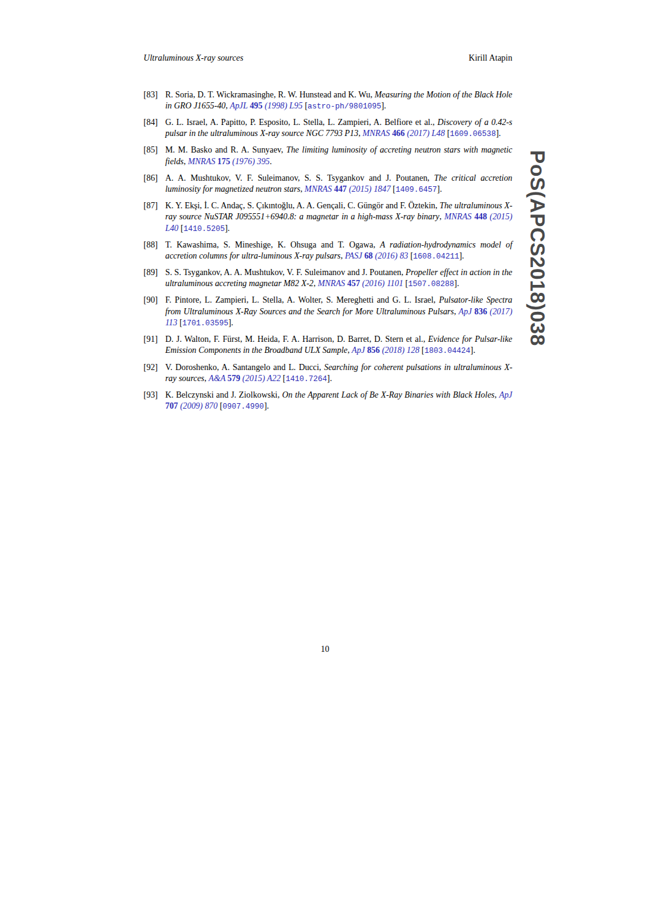Ultraluminous X-ray sources Kirill Atapin
PoS(APCS2018)038
[83] R. Soria, D. T. Wickramasinghe, R. W. Hunstead and K. Wu, Measuring the Motion of the Black Hole in GRO J1655-40, ApJL 495 (1998) L95 [astro-ph/9801095].
[84] G. L. Israel, A. Papitto, P. Esposito, L. Stella, L. Zampieri, A. Belfiore et al., Discovery of a 0.42-s pulsar in the ultraluminous X-ray source NGC 7793 P13, MNRAS 466 (2017) L48 [1609.06538].
[85] M. M. Basko and R. A. Sunyaev, The limiting luminosity of accreting neutron stars with magnetic fields, MNRAS 175 (1976) 395.
[86] A. A. Mushtukov, V. F. Suleimanov, S. S. Tsygankov and J. Poutanen, The critical accretion luminosity for magnetized neutron stars, MNRAS 447 (2015) 1847 [1409.6457].
[87] K. Y. Ekşi, İ. C. Andaç, S. Çıkıntoğlu, A. A. Gençali, C. Güngör and F. Öztekin, The ultraluminous X-ray source NuSTAR J095551+6940.8: a magnetar in a high-mass X-ray binary, MNRAS 448 (2015) L40 [1410.5205].
[88] T. Kawashima, S. Mineshige, K. Ohsuga and T. Ogawa, A radiation-hydrodynamics model of accretion columns for ultra-luminous X-ray pulsars, PASJ 68 (2016) 83 [1608.04211].
[89] S. S. Tsygankov, A. A. Mushtukov, V. F. Suleimanov and J. Poutanen, Propeller effect in action in the ultraluminous accreting magnetar M82 X-2, MNRAS 457 (2016) 1101 [1507.08288].
[90] F. Pintore, L. Zampieri, L. Stella, A. Wolter, S. Mereghetti and G. L. Israel, Pulsator-like Spectra from Ultraluminous X-Ray Sources and the Search for More Ultraluminous Pulsars, ApJ 836 (2017) 113 [1701.03595].
[91] D. J. Walton, F. Fürst, M. Heida, F. A. Harrison, D. Barret, D. Stern et al., Evidence for Pulsar-like Emission Components in the Broadband ULX Sample, ApJ 856 (2018) 128 [1803.04424].
[92] V. Doroshenko, A. Santangelo and L. Ducci, Searching for coherent pulsations in ultraluminous X-ray sources, A&A 579 (2015) A22 [1410.7264].
[93] K. Belczynski and J. Ziolkowski, On the Apparent Lack of Be X-Ray Binaries with Black Holes, ApJ 707 (2009) 870 [0907.4990].
10